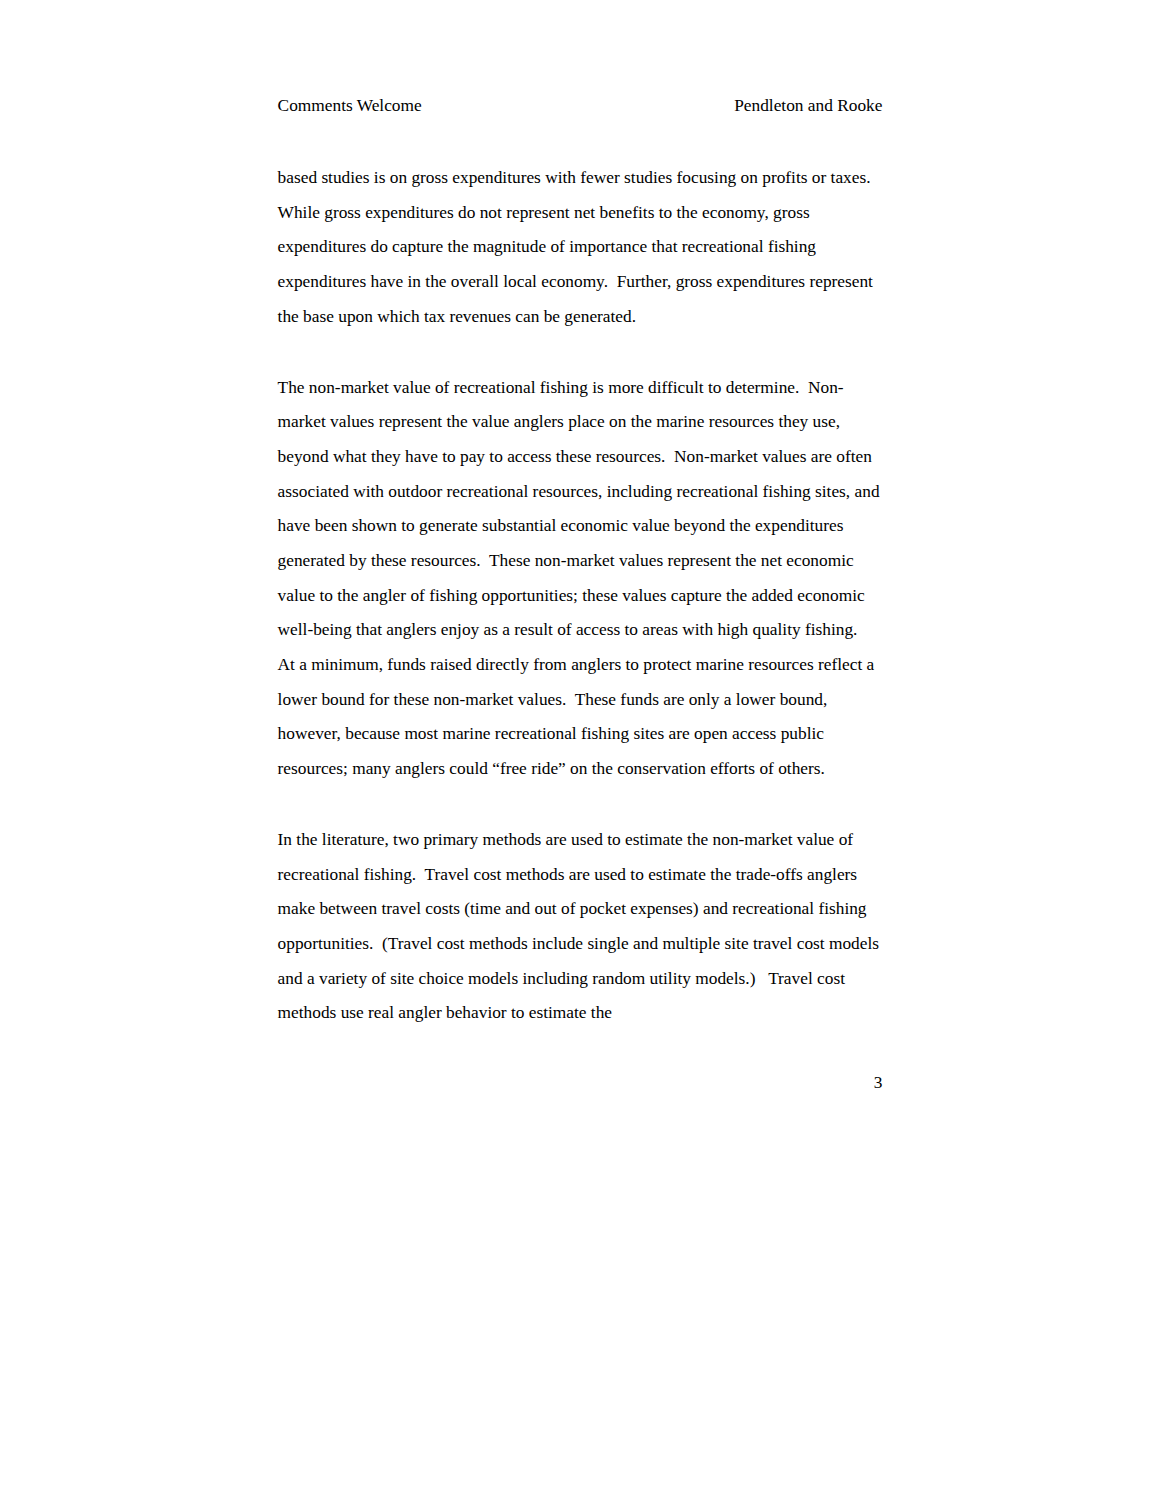Comments Welcome Pendleton and Rooke
based studies is on gross expenditures with fewer studies focusing on profits or taxes. While gross expenditures do not represent net benefits to the economy, gross expenditures do capture the magnitude of importance that recreational fishing expenditures have in the overall local economy. Further, gross expenditures represent the base upon which tax revenues can be generated.
The non-market value of recreational fishing is more difficult to determine. Non-market values represent the value anglers place on the marine resources they use, beyond what they have to pay to access these resources. Non-market values are often associated with outdoor recreational resources, including recreational fishing sites, and have been shown to generate substantial economic value beyond the expenditures generated by these resources. These non-market values represent the net economic value to the angler of fishing opportunities; these values capture the added economic well-being that anglers enjoy as a result of access to areas with high quality fishing. At a minimum, funds raised directly from anglers to protect marine resources reflect a lower bound for these non-market values. These funds are only a lower bound, however, because most marine recreational fishing sites are open access public resources; many anglers could “free ride” on the conservation efforts of others.
In the literature, two primary methods are used to estimate the non-market value of recreational fishing. Travel cost methods are used to estimate the trade-offs anglers make between travel costs (time and out of pocket expenses) and recreational fishing opportunities. (Travel cost methods include single and multiple site travel cost models and a variety of site choice models including random utility models.) Travel cost methods use real angler behavior to estimate the
3